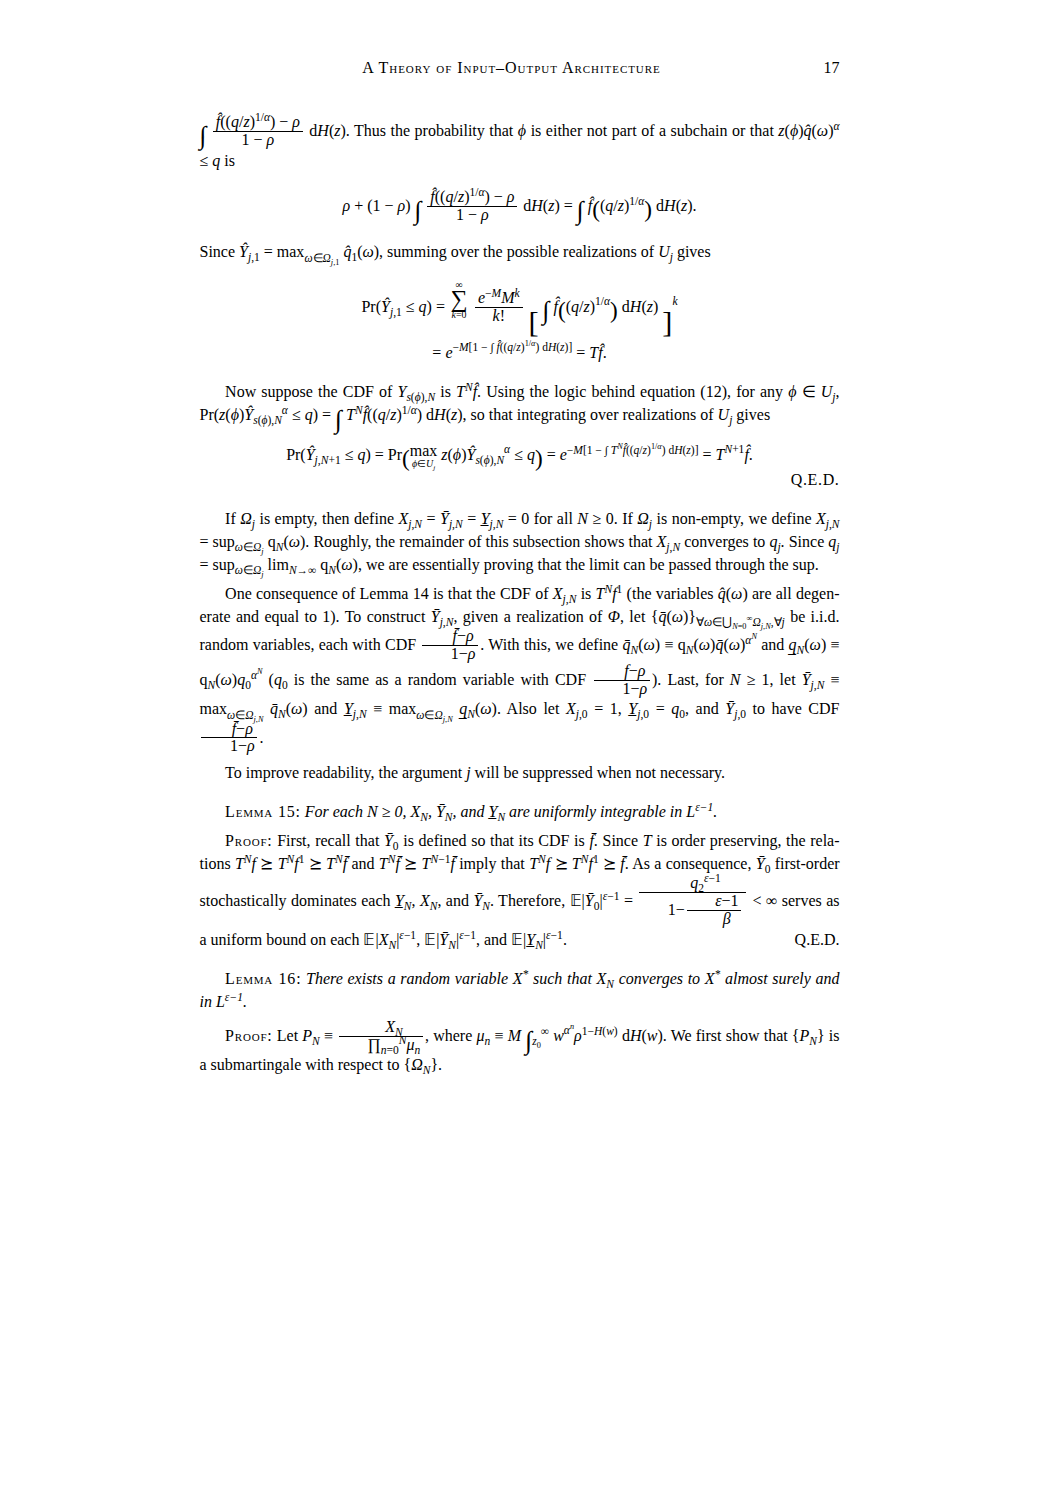A Theory of Input–Output Architecture 17
∫ f̂((q/z)1/α) − ρ 1 − ρ dH(z). Thus the probability that ϕ is either not part of a subchain or that z(ϕ)q̂(ω)α ≤ q is
ρ + (1 − ρ) ∫ f̂((q/z)1/α) − ρ 1 − ρ dH(z) = ∫ f̂((q/z)1/α) dH(z).
Since Ŷj,1 = maxω∈Ωj,1 q̂1(ω), summing over the possible realizations of Uj gives
Pr(Ŷj,1 ≤ q) = ∞∑k=0 e−MMk k! [ ∫ f̂((q/z)1/α) dH(z) ]k
= e−M[1 − ∫ f̂((q/z)1/α) dH(z)] = Tf̂.
Now suppose the CDF of Ys(ϕ),N is TNf̂. Using the logic behind equation (12), for any ϕ ∈ Uj, Pr(z(ϕ)Ŷs(ϕ),Nα ≤ q) = ∫ TNf̂((q/z)1/α) dH(z), so that integrating over realizations of Uj gives
Pr(Ŷj,N+1 ≤ q) = Pr(max ϕ∈Uj z(ϕ)Ŷs(ϕ),Nα ≤ q) = e−M[1 − ∫ TNf̂((q/z)1/α) dH(z)] = TN+1f̂.
Q.E.D.
If Ωj is empty, then define Xj,N = Ȳj,N = Y̲j,N = 0 for all N ≥ 0. If Ωj is non-empty, we define Xj,N = supω∈Ωj qN(ω). Roughly, the remainder of this subsection shows that Xj,N converges to qj. Since qj = supω∈Ωj limN→∞ qN(ω), we are essentially proving that the limit can be passed through the sup.
One consequence of Lemma 14 is that the CDF of Xj,N is TNf1 (the variables q̂(ω) are all degenerate and equal to 1). To construct Ȳj,N, given a realization of Φ, let {q̄(ω)}∀ω∈⋃N=0∞Ωj,N,∀j be i.i.d. random variables, each with CDF f̄−ρ 1−ρ. With this, we define q̄N(ω) ≡ qN(ω)q̄(ω)αN and q̲N(ω) ≡ qN(ω)q0αN (q0 is the same as a random variable with CDF f−ρ 1−ρ). Last, for N ≥ 1, let Ȳj,N ≡ maxω∈Ωj,N q̄N(ω) and Y̲j,N ≡ maxω∈Ωj,N q̲N(ω). Also let Xj,0 = 1, Y̲j,0 = q0, and Ȳj,0 to have CDF f̄−ρ 1−ρ.
To improve readability, the argument j will be suppressed when not necessary.
Lemma 15: For each N ≥ 0, XN, ȲN, and Y̲N are uniformly integrable in Lε−1.
Proof: First, recall that Ȳ0 is defined so that its CDF is f̄. Since T is order preserving, the relations TNf ⪰ TNf1 ⪰ TNf̄ and TNf̄ ⪰ TN−1f̄ imply that TNf ⪰ TNf1 ⪰ f̄. As a consequence, Ȳ0 first-order stochastically dominates each Y̲N, XN, and ȲN. Therefore, 𝔼|Ȳ0|ε−1 = q2ε−11−ε−1 β < ∞ serves as a uniform bound on each 𝔼|XN|ε−1, 𝔼|ȲN|ε−1, and 𝔼|Y̲N|ε−1. Q.E.D.
Lemma 16: There exists a random variable X* such that XN converges to X* almost surely and in Lε−1.
Proof: Let PN ≡ XN∏n=0Nμn, where μn ≡ M ∫z0∞ wαnρ1−H(w) dH(w). We first show that {PN} is a submartingale with respect to {ΩN}.